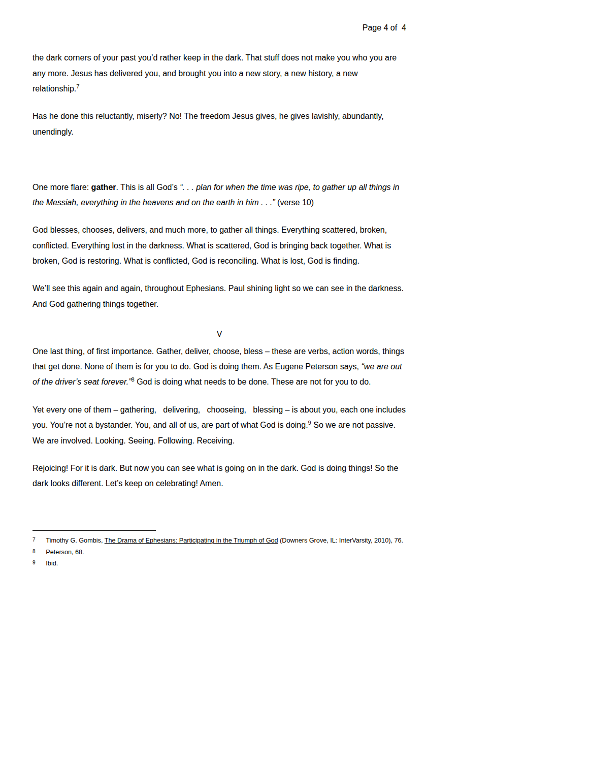Page 4 of 4
the dark corners of your past you’d rather keep in the dark. That stuff does not make you who you are any more. Jesus has delivered you, and brought you into a new story, a new history, a new relationship.7
Has he done this reluctantly, miserly? No! The freedom Jesus gives, he gives lavishly, abundantly, unendingly.
One more flare: gather. This is all God’s “. . . plan for when the time was ripe, to gather up all things in the Messiah, everything in the heavens and on the earth in him . . .” (verse 10)
God blesses, chooses, delivers, and much more, to gather all things. Everything scattered, broken, conflicted. Everything lost in the darkness. What is scattered, God is bringing back together. What is broken, God is restoring. What is conflicted, God is reconciling. What is lost, God is finding.
We’ll see this again and again, throughout Ephesians. Paul shining light so we can see in the darkness. And God gathering things together.
V
One last thing, of first importance. Gather, deliver, choose, bless – these are verbs, action words, things that get done. None of them is for you to do. God is doing them. As Eugene Peterson says, “we are out of the driver’s seat forever.”8 God is doing what needs to be done. These are not for you to do.
Yet every one of them – gathering, delivering, chooseing, blessing – is about you, each one includes you. You’re not a bystander. You, and all of us, are part of what God is doing.9 So we are not passive. We are involved. Looking. Seeing. Following. Receiving.
Rejoicing! For it is dark. But now you can see what is going on in the dark. God is doing things! So the dark looks different. Let’s keep on celebrating! Amen.
7
Timothy G. Gombis, The Drama of Ephesians: Participating in the Triumph of God (Downers Grove, IL: InterVarsity, 2010), 76.
8
Peterson, 68.
9
Ibid.